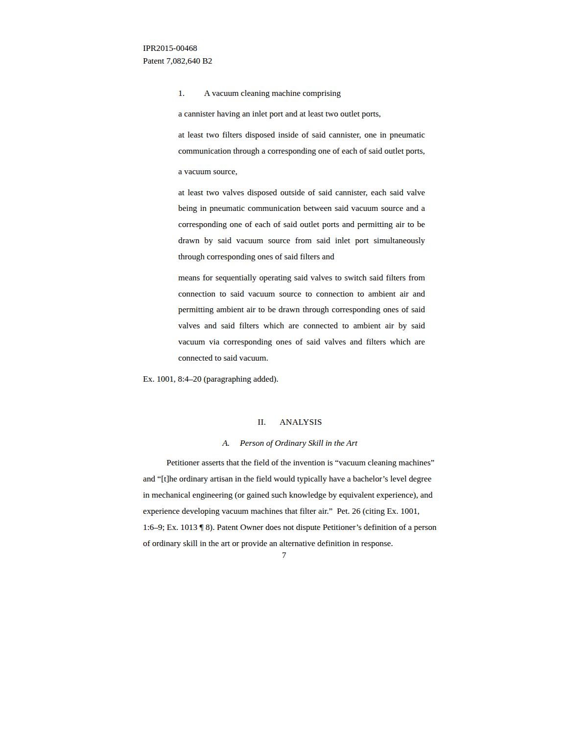IPR2015-00468
Patent 7,082,640 B2
1. A vacuum cleaning machine comprising
a cannister having an inlet port and at least two outlet ports,
at least two filters disposed inside of said cannister, one in pneumatic communication through a corresponding one of each of said outlet ports,
a vacuum source,
at least two valves disposed outside of said cannister, each said valve being in pneumatic communication between said vacuum source and a corresponding one of each of said outlet ports and permitting air to be drawn by said vacuum source from said inlet port simultaneously through corresponding ones of said filters and
means for sequentially operating said valves to switch said filters from connection to said vacuum source to connection to ambient air and permitting ambient air to be drawn through corresponding ones of said valves and said filters which are connected to ambient air by said vacuum via corresponding ones of said valves and filters which are connected to said vacuum.
Ex. 1001, 8:4–20 (paragraphing added).
II. ANALYSIS
A. Person of Ordinary Skill in the Art
Petitioner asserts that the field of the invention is “vacuum cleaning machines” and “[t]he ordinary artisan in the field would typically have a bachelor’s level degree in mechanical engineering (or gained such knowledge by equivalent experience), and experience developing vacuum machines that filter air.” Pet. 26 (citing Ex. 1001, 1:6–9; Ex. 1013 ¶ 8). Patent Owner does not dispute Petitioner’s definition of a person of ordinary skill in the art or provide an alternative definition in response.
7